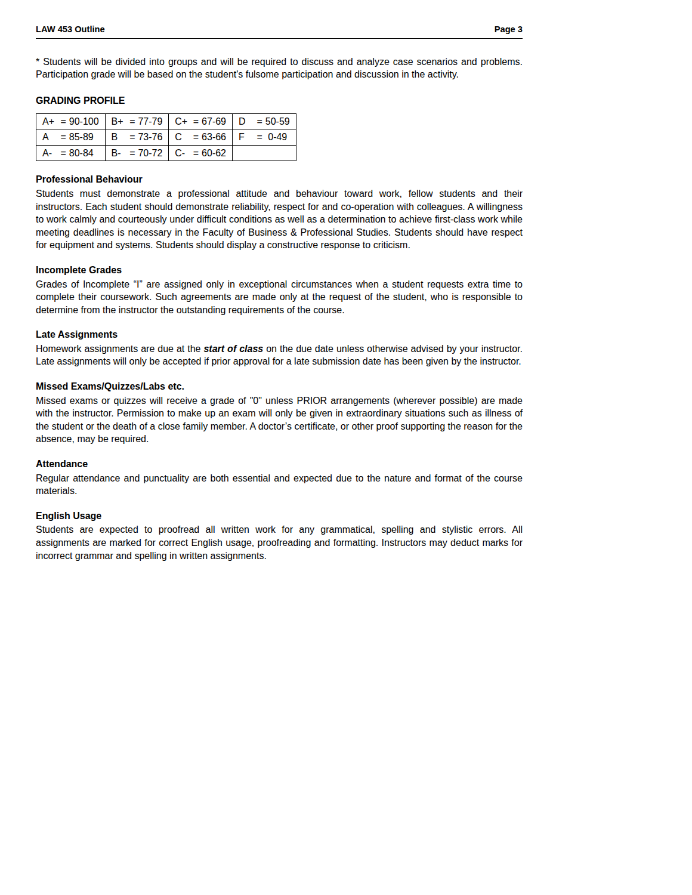LAW 453 Outline Page 3
* Students will be divided into groups and will be required to discuss and analyze case scenarios and problems. Participation grade will be based on the student's fulsome participation and discussion in the activity.
GRADING PROFILE
| A+ = 90-100 | B+ = 77-79 | C+ = 67-69 | D = 50-59 |
| A = 85-89 | B = 73-76 | C = 63-66 | F = 0-49 |
| A- = 80-84 | B- = 70-72 | C- = 60-62 | |
Professional Behaviour
Students must demonstrate a professional attitude and behaviour toward work, fellow students and their instructors. Each student should demonstrate reliability, respect for and co-operation with colleagues. A willingness to work calmly and courteously under difficult conditions as well as a determination to achieve first-class work while meeting deadlines is necessary in the Faculty of Business & Professional Studies. Students should have respect for equipment and systems. Students should display a constructive response to criticism.
Incomplete Grades
Grades of Incomplete “I” are assigned only in exceptional circumstances when a student requests extra time to complete their coursework. Such agreements are made only at the request of the student, who is responsible to determine from the instructor the outstanding requirements of the course.
Late Assignments
Homework assignments are due at the start of class on the due date unless otherwise advised by your instructor. Late assignments will only be accepted if prior approval for a late submission date has been given by the instructor.
Missed Exams/Quizzes/Labs etc.
Missed exams or quizzes will receive a grade of "0" unless PRIOR arrangements (wherever possible) are made with the instructor. Permission to make up an exam will only be given in extraordinary situations such as illness of the student or the death of a close family member. A doctor’s certificate, or other proof supporting the reason for the absence, may be required.
Attendance
Regular attendance and punctuality are both essential and expected due to the nature and format of the course materials.
English Usage
Students are expected to proofread all written work for any grammatical, spelling and stylistic errors. All assignments are marked for correct English usage, proofreading and formatting. Instructors may deduct marks for incorrect grammar and spelling in written assignments.